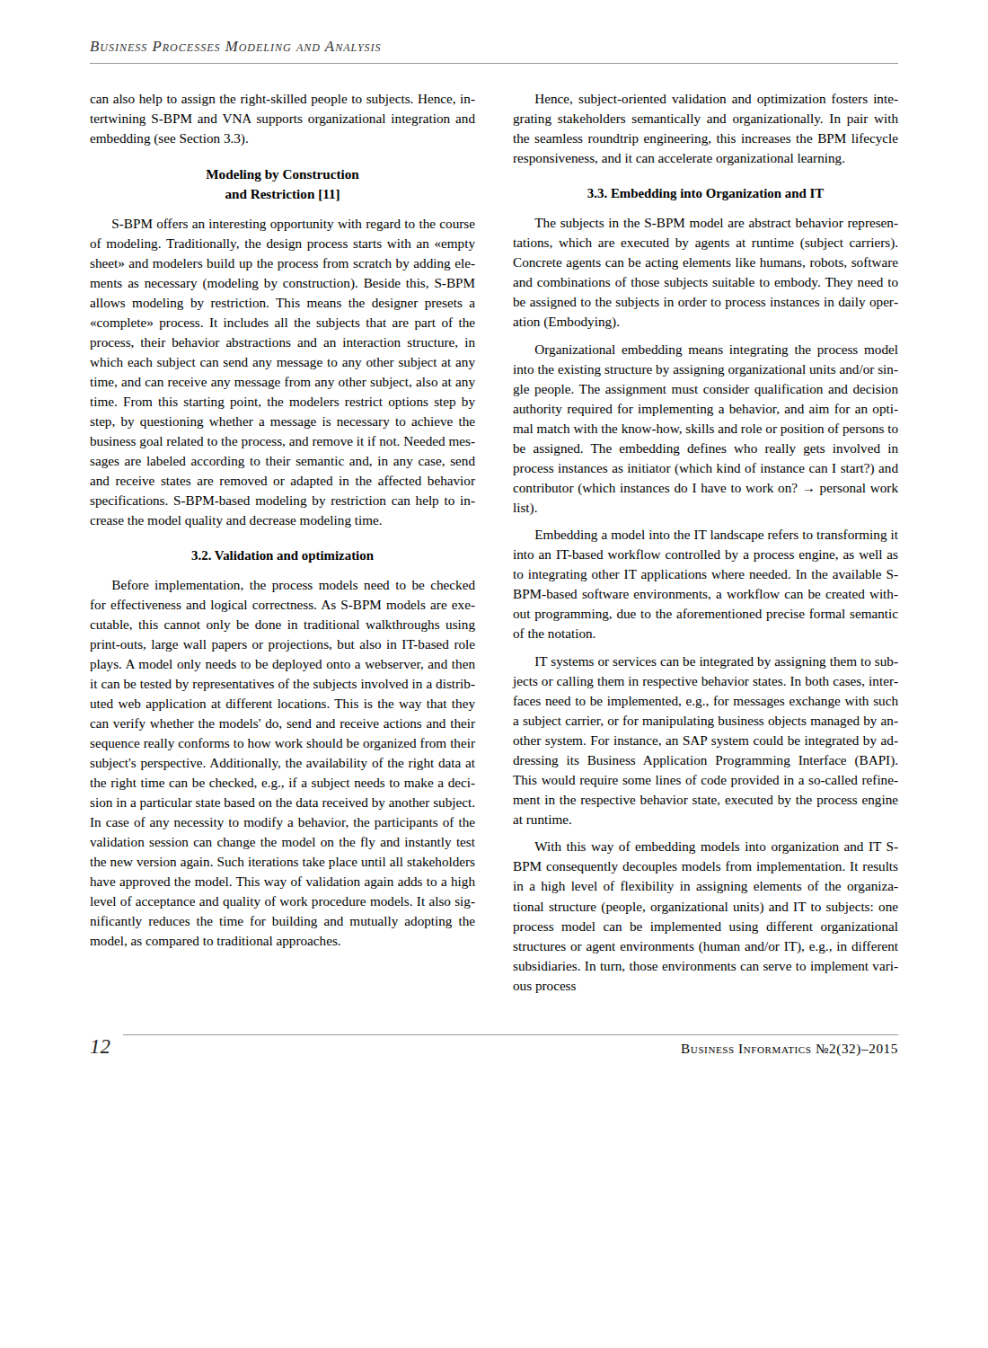Business Processes Modeling and Analysis
can also help to assign the right-skilled people to subjects. Hence, intertwining S-BPM and VNA supports organizational integration and embedding (see Section 3.3).
Modeling by Construction
and Restriction [11]
S-BPM offers an interesting opportunity with regard to the course of modeling. Traditionally, the design process starts with an «empty sheet» and modelers build up the process from scratch by adding elements as necessary (modeling by construction). Beside this, S-BPM allows modeling by restriction. This means the designer presets a «complete» process. It includes all the subjects that are part of the process, their behavior abstractions and an interaction structure, in which each subject can send any message to any other subject at any time, and can receive any message from any other subject, also at any time. From this starting point, the modelers restrict options step by step, by questioning whether a message is necessary to achieve the business goal related to the process, and remove it if not. Needed messages are labeled according to their semantic and, in any case, send and receive states are removed or adapted in the affected behavior specifications. S-BPM-based modeling by restriction can help to increase the model quality and decrease modeling time.
3.2. Validation and optimization
Before implementation, the process models need to be checked for effectiveness and logical correctness. As S-BPM models are executable, this cannot only be done in traditional walkthroughs using print-outs, large wall papers or projections, but also in IT-based role plays. A model only needs to be deployed onto a webserver, and then it can be tested by representatives of the subjects involved in a distributed web application at different locations. This is the way that they can verify whether the models' do, send and receive actions and their sequence really conforms to how work should be organized from their subject's perspective. Additionally, the availability of the right data at the right time can be checked, e.g., if a subject needs to make a decision in a particular state based on the data received by another subject. In case of any necessity to modify a behavior, the participants of the validation session can change the model on the fly and instantly test the new version again. Such iterations take place until all stakeholders have approved the model. This way of validation again adds to a high level of acceptance and quality of work procedure models. It also significantly reduces the time for building and mutually adopting the model, as compared to traditional approaches.
Hence, subject-oriented validation and optimization fosters integrating stakeholders semantically and organizationally. In pair with the seamless roundtrip engineering, this increases the BPM lifecycle responsiveness, and it can accelerate organizational learning.
3.3. Embedding into Organization and IT
The subjects in the S-BPM model are abstract behavior representations, which are executed by agents at runtime (subject carriers). Concrete agents can be acting elements like humans, robots, software and combinations of those subjects suitable to embody. They need to be assigned to the subjects in order to process instances in daily operation (Embodying).
Organizational embedding means integrating the process model into the existing structure by assigning organizational units and/or single people. The assignment must consider qualification and decision authority required for implementing a behavior, and aim for an optimal match with the know-how, skills and role or position of persons to be assigned. The embedding defines who really gets involved in process instances as initiator (which kind of instance can I start?) and contributor (which instances do I have to work on? → personal work list).
Embedding a model into the IT landscape refers to transforming it into an IT-based workflow controlled by a process engine, as well as to integrating other IT applications where needed. In the available S-BPM-based software environments, a workflow can be created without programming, due to the aforementioned precise formal semantic of the notation.
IT systems or services can be integrated by assigning them to subjects or calling them in respective behavior states. In both cases, interfaces need to be implemented, e.g., for messages exchange with such a subject carrier, or for manipulating business objects managed by another system. For instance, an SAP system could be integrated by addressing its Business Application Programming Interface (BAPI). This would require some lines of code provided in a so-called refinement in the respective behavior state, executed by the process engine at runtime.
With this way of embedding models into organization and IT S-BPM consequently decouples models from implementation. It results in a high level of flexibility in assigning elements of the organizational structure (people, organizational units) and IT to subjects: one process model can be implemented using different organizational structures or agent environments (human and/or IT), e.g., in different subsidiaries. In turn, those environments can serve to implement various process
12 Business Informatics №2(32)–2015